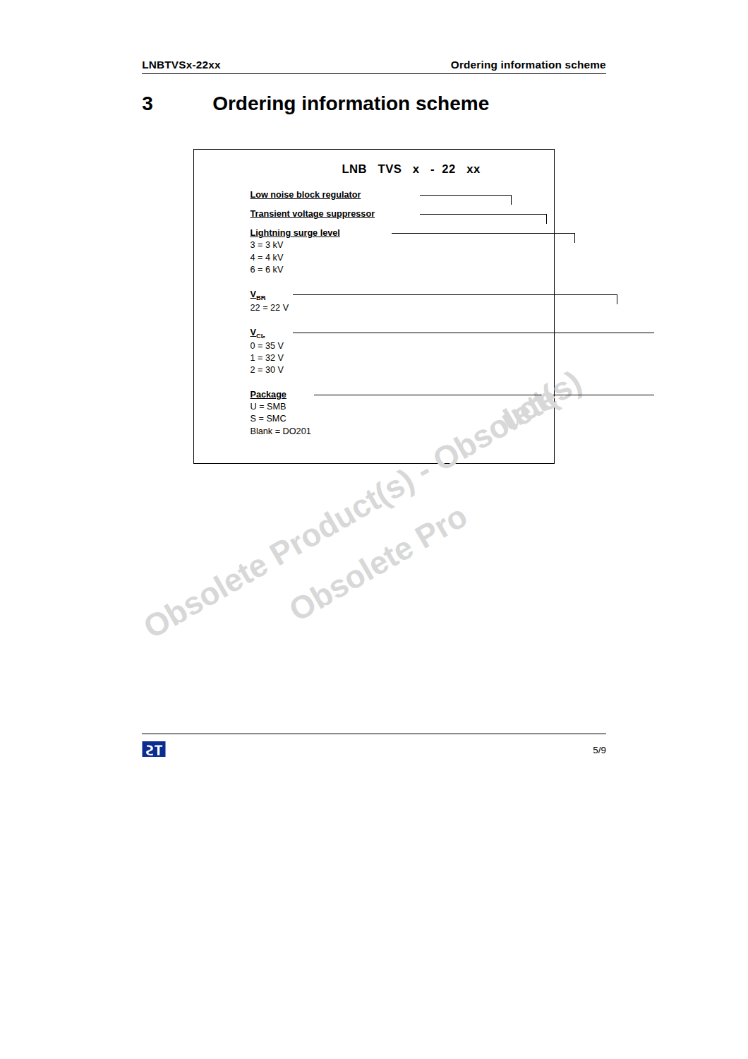LNBTVSx-22xx
Ordering information scheme
3 Ordering information scheme
uct(s)
Obsolete Pro
LNB TVS x - 22 xx
Low noise block regulator
Transient voltage suppressor
Lightning surge level
3 = 3 kV
4 = 4 kV
6 = 6 kV
VBR
22 = 22 V
VCL
0 = 35 V
1 = 32 V
2 = 30 V
Package
U = SMB
S = SMC
Blank = DO201
Obsolete Product(s) - Obsolete
5/9